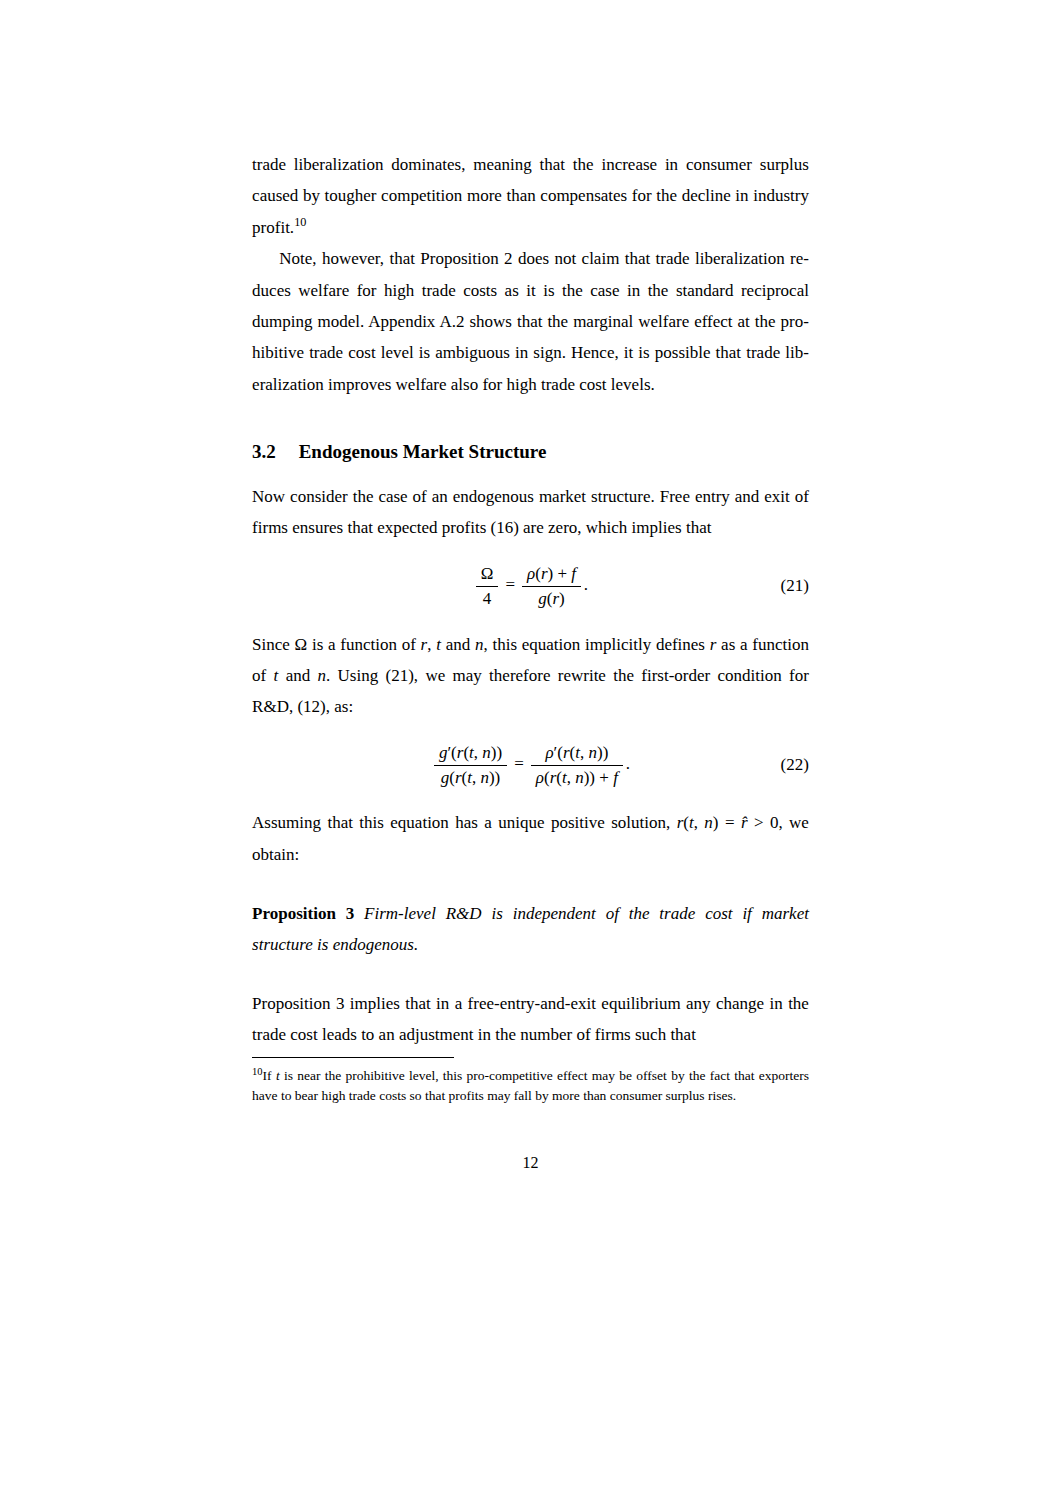trade liberalization dominates, meaning that the increase in consumer surplus caused by tougher competition more than compensates for the decline in industry profit.10
Note, however, that Proposition 2 does not claim that trade liberalization reduces welfare for high trade costs as it is the case in the standard reciprocal dumping model. Appendix A.2 shows that the marginal welfare effect at the prohibitive trade cost level is ambiguous in sign. Hence, it is possible that trade liberalization improves welfare also for high trade cost levels.
3.2 Endogenous Market Structure
Now consider the case of an endogenous market structure. Free entry and exit of firms ensures that expected profits (16) are zero, which implies that
Ω 4 = ρ(r) + f g(r). (21)
Since Ω is a function of r, t and n, this equation implicitly defines r as a function of t and n. Using (21), we may therefore rewrite the first-order condition for R&D, (12), as:
g′(r(t, n)) g(r(t, n)) = ρ′(r(t, n)) ρ(r(t, n)) + f. (22)
Assuming that this equation has a unique positive solution, r(t, n) = r̂ > 0, we obtain:
Proposition 3 Firm-level R&D is independent of the trade cost if market structure is endogenous.
Proposition 3 implies that in a free-entry-and-exit equilibrium any change in the trade cost leads to an adjustment in the number of firms such that
10If t is near the prohibitive level, this pro-competitive effect may be offset by the fact that exporters have to bear high trade costs so that profits may fall by more than consumer surplus rises.
12